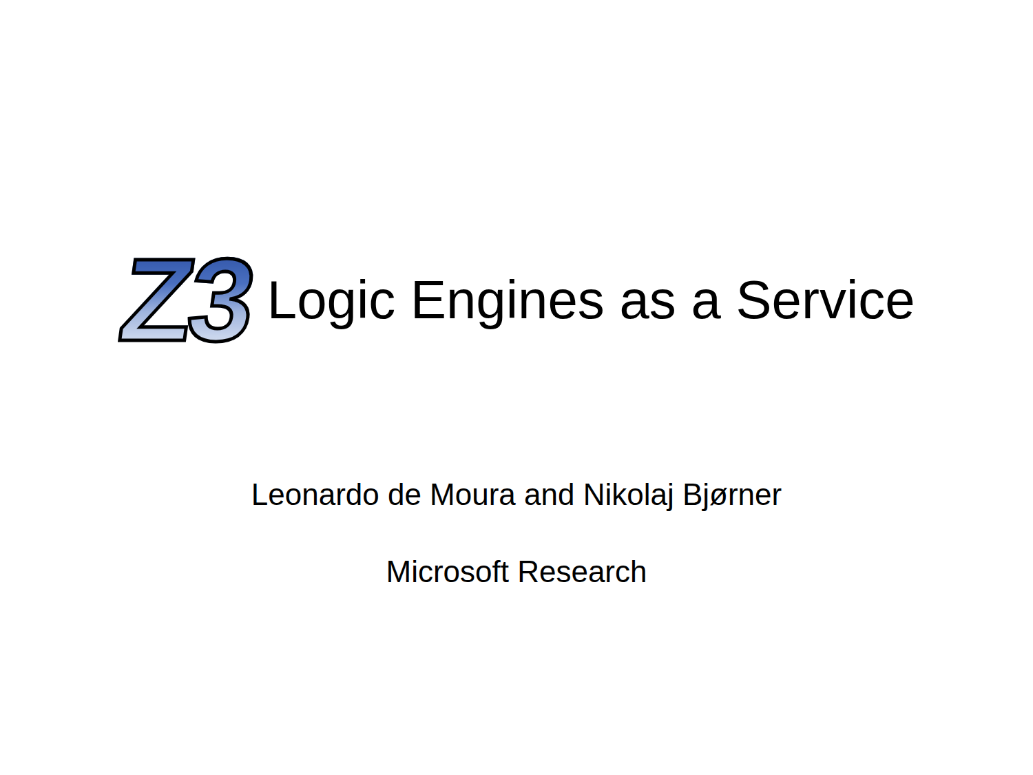Z3
Logic Engines as a Service
Leonardo de Moura and Nikolaj Bjørner
Microsoft Research